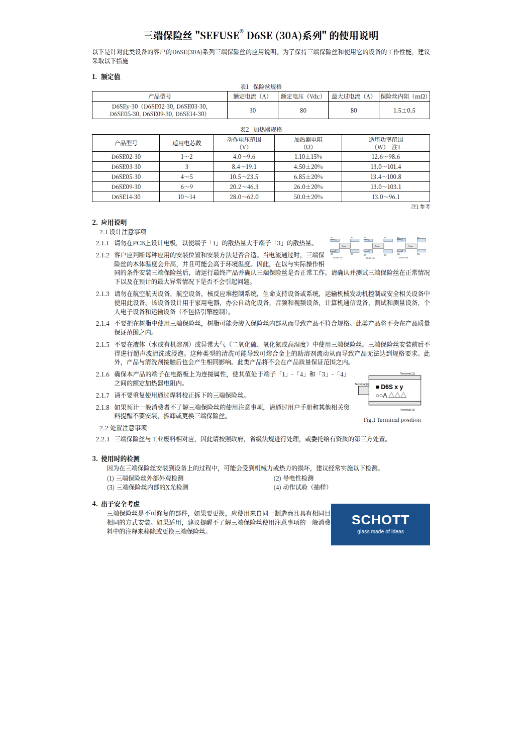三端保险丝 "SEFUSE® D6SE (30A)系列" 的使用说明
以下是针对此类设备的客户的D6SE(30A)系列三端保险丝的应用说明。为了保持三端保险丝和使用它的设备的工作性能，建议采取以下措施
1. 额定值
表1 保险丝规格
| 产品型号 | 额定电流（A） | 额定电压（Vdc） | 最大过电流（A） | 保险丝内阻（mΩ） |
| --- | --- | --- | --- | --- |
| D6SEy-30（D6SE02-30, D6SE03-30, D6SE05-30, D6SE09-30, D6SE14-30） | 30 | 80 | 80 | 1.5±0.5 |
表2 加热器规格
| 产品型号 | 适用电芯数 | 动作电压范围 （V） | 加热器电阻 （Ω） | 适用功率范围 （W） 注1 |
| --- | --- | --- | --- | --- |
| D6SE02-30 | 1～2 | 4.0～9.6 | 1.10±15% | 12.6～98.6 |
| D6SE03-30 | 3 | 8.4～19.1 | 4.50±20% | 13.0～101.4 |
| D6SE05-30 | 4～5 | 10.5～23.5 | 6.85±20% | 13.4～100.8 |
| D6SE09-30 | 6～9 | 20.2～46.3 | 26.0±20% | 13.0～103.1 |
| D6SE14-30 | 10～14 | 28.0～62.0 | 50.0±20% | 13.0～96.1 |
注1 参考
2. 应用说明
2.1 设计注意事项
W1 W1 Fuse W3 W3 Terminal[1] Terminal[3] W1=W3 : OK W1 W1 Fuse W3 W3 Terminal[1] Terminal[3] W1<W3 : OK W1 W1 Fuse W3 W3 Terminal[1] Terminal[3] W1>W3 : NG
2.1.1请勿在PCB上设计电极，以使端子「1」的散热量大于端子「3」的散热量。
2.1.2客户应判断每种应用的安装位置和安装方法是否合适。当电流通过时，三端保险丝的本体温度会升高，并且可能会高于环境温度。因此，在以与实际操作相同的条件安装三端保险丝后，请运行最终产品并确认三端保险丝是否正常工作。请确认并测试三端保险丝在正常情况下以及在预计的最大异常情况下是否不会引起问题。
2.1.3请勿在航空航天设备，航空设备，核反应堆控制系统，生命支持设备或系统，运输机械发动机控制或安全相关设备中使用此设备。该设备设计用于家用电器，办公自动化设备，音频和视频设备，计算机通信设备，测试和测量设备，个人电子设备和运输设备（不包括引擎控制）。
2.1.4不要把在树脂中使用三端保险丝，树脂可能会渗入保险丝内部从而导致产品不符合规格。此类产品将不会在产品质量保证范围之内。
2.1.5不要在液体（水或有机溶剂）或异常大气（二氧化硫、氧化氮或高湿度）中使用三端保险丝。三端保险丝安装前后不得进行超声波清洗或浸泡。这种类型的清洗可能导致可熔合金上的助溶剂流动从而导致产品无法达到规格要求。此外，产品与清洗剂接触后也会产生相同影响。此类产品将不会在产品质量保证范围之内。
Terminal [1] Terminal [4] Terminal [3] ■ D6S x y ○○A △△△
Fig.1 Terminal position
2.1.6确保本产品的端子在电路板上为连接属性，使其值处于端子「1」-「4」和「3」-「4」之间的额定加热器电阻内。
2.1.7请不要重复使用通过焊料校正拆下的三端保险丝。
2.1.8如果预计一般消费者不了解三端保险丝的使用注意事项，请通过用户手册和其他相关资料提醒不要安装，拆卸或更换三端保险丝。
2.2 处置注意事项
2.2.1三端保险丝与工业废料相对应，因此请按照政府，省级法规进行处理，或委托给有资质的第三方处置。
3. 使用时的检测
因为在三端保险丝安装到设备上的过程中，可能会受到机械力或热力的损坏，建议经常实施以下检测。
(1) 三端保险丝外部外观检测
(2) 导电性检测
(3) 三端保险丝内部的X光检测
(4) 动作试验（抽样）
4. 出于安全考虑
三端保险丝是不可修复的部件，如果要更换，应使用来自同一制造商且具有相同目录参考的等效三端保险丝，并以完全相同的方式安装。如果适用，建议提醒不了解三端保险丝使用注意事项的一般消费者，参考用户使用手册和其他相关材料中的注释来移除或更换三端保险丝。
SCHOTT
glass made of ideas